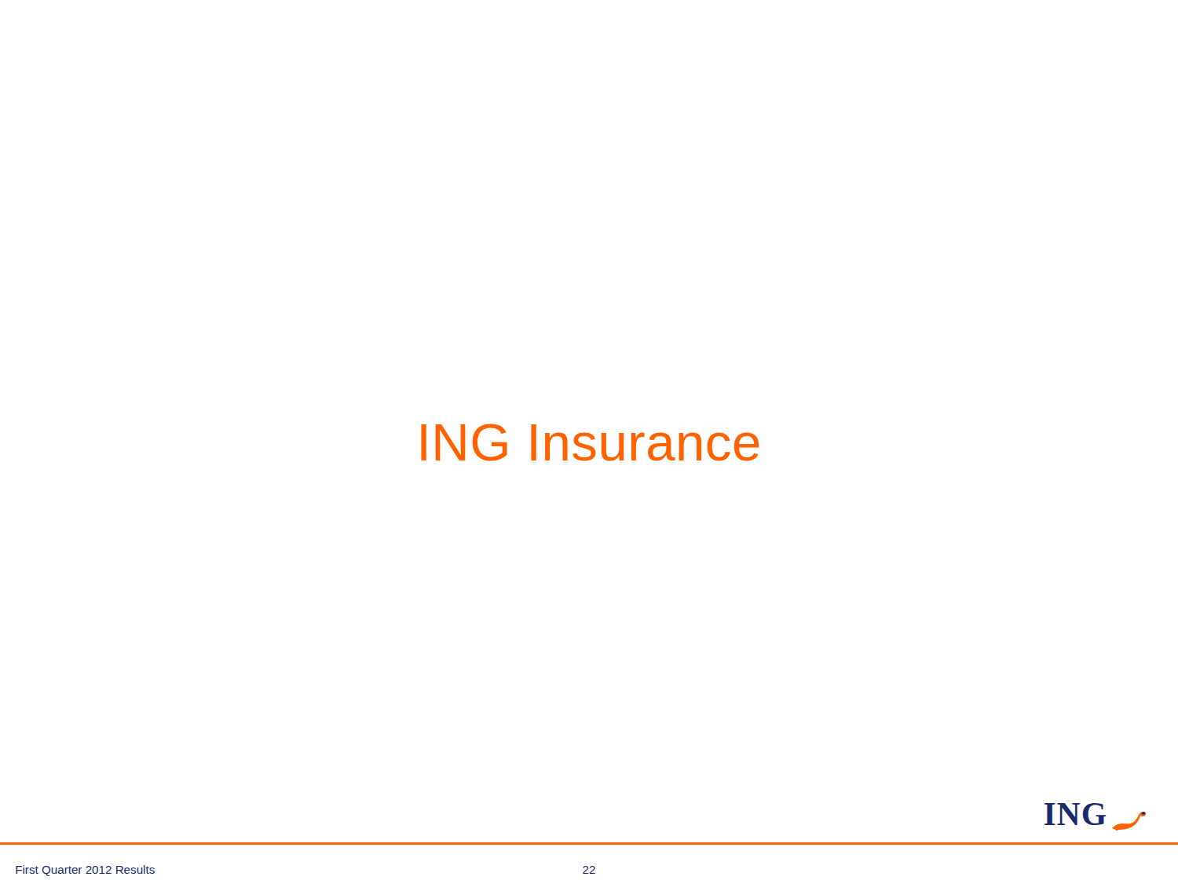ING Insurance
ING
First Quarter 2012 Results 22